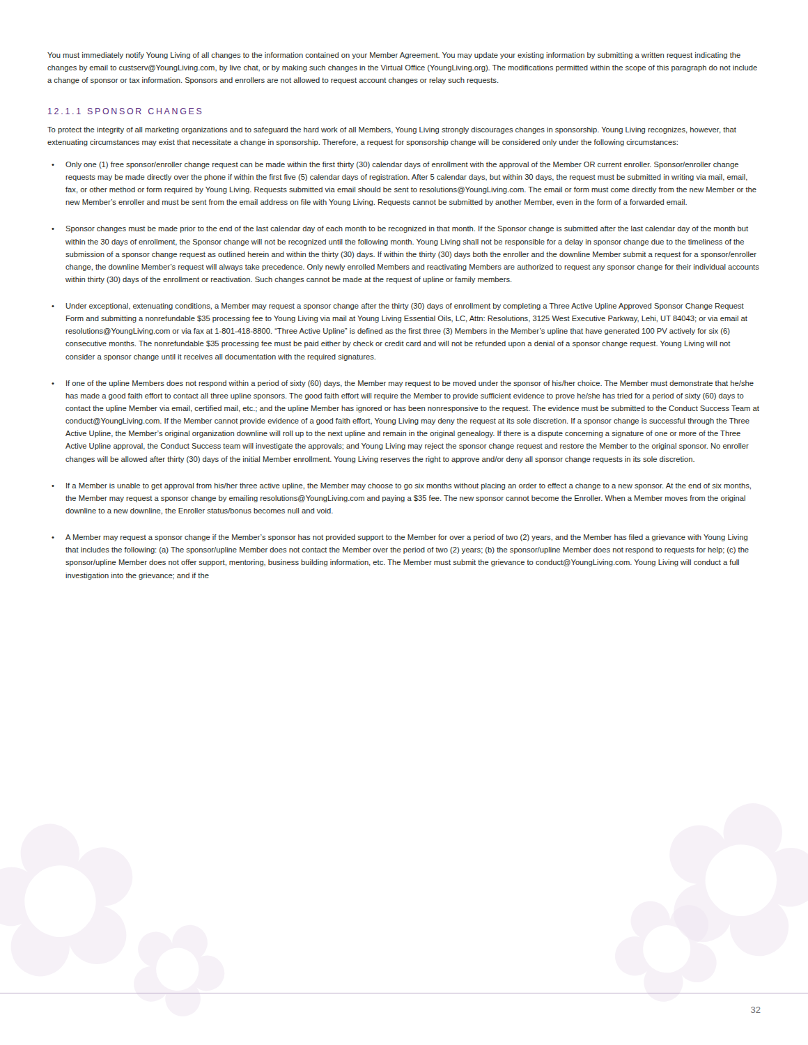✿
✿
✿
✿
You must immediately notify Young Living of all changes to the information contained on your Member Agreement. You may update your existing information by submitting a written request indicating the changes by email to custserv@YoungLiving.com, by live chat, or by making such changes in the Virtual Office (YoungLiving.org). The modifications permitted within the scope of this paragraph do not include a change of sponsor or tax information. Sponsors and enrollers are not allowed to request account changes or relay such requests.
12.1.1 Sponsor Changes
To protect the integrity of all marketing organizations and to safeguard the hard work of all Members, Young Living strongly discourages changes in sponsorship. Young Living recognizes, however, that extenuating circumstances may exist that necessitate a change in sponsorship. Therefore, a request for sponsorship change will be considered only under the following circumstances:
Only one (1) free sponsor/enroller change request can be made within the first thirty (30) calendar days of enrollment with the approval of the Member OR current enroller. Sponsor/enroller change requests may be made directly over the phone if within the first five (5) calendar days of registration. After 5 calendar days, but within 30 days, the request must be submitted in writing via mail, email, fax, or other method or form required by Young Living. Requests submitted via email should be sent to resolutions@YoungLiving.com. The email or form must come directly from the new Member or the new Member’s enroller and must be sent from the email address on file with Young Living. Requests cannot be submitted by another Member, even in the form of a forwarded email.
Sponsor changes must be made prior to the end of the last calendar day of each month to be recognized in that month. If the Sponsor change is submitted after the last calendar day of the month but within the 30 days of enrollment, the Sponsor change will not be recognized until the following month. Young Living shall not be responsible for a delay in sponsor change due to the timeliness of the submission of a sponsor change request as outlined herein and within the thirty (30) days. If within the thirty (30) days both the enroller and the downline Member submit a request for a sponsor/enroller change, the downline Member’s request will always take precedence. Only newly enrolled Members and reactivating Members are authorized to request any sponsor change for their individual accounts within thirty (30) days of the enrollment or reactivation. Such changes cannot be made at the request of upline or family members.
Under exceptional, extenuating conditions, a Member may request a sponsor change after the thirty (30) days of enrollment by completing a Three Active Upline Approved Sponsor Change Request Form and submitting a nonrefundable $35 processing fee to Young Living via mail at Young Living Essential Oils, LC, Attn: Resolutions, 3125 West Executive Parkway, Lehi, UT 84043; or via email at resolutions@YoungLiving.com or via fax at 1-801-418-8800. “Three Active Upline” is defined as the first three (3) Members in the Member’s upline that have generated 100 PV actively for six (6) consecutive months. The nonrefundable $35 processing fee must be paid either by check or credit card and will not be refunded upon a denial of a sponsor change request. Young Living will not consider a sponsor change until it receives all documentation with the required signatures.
If one of the upline Members does not respond within a period of sixty (60) days, the Member may request to be moved under the sponsor of his/her choice. The Member must demonstrate that he/she has made a good faith effort to contact all three upline sponsors. The good faith effort will require the Member to provide sufficient evidence to prove he/she has tried for a period of sixty (60) days to contact the upline Member via email, certified mail, etc.; and the upline Member has ignored or has been nonresponsive to the request. The evidence must be submitted to the Conduct Success Team at conduct@YoungLiving.com. If the Member cannot provide evidence of a good faith effort, Young Living may deny the request at its sole discretion. If a sponsor change is successful through the Three Active Upline, the Member’s original organization downline will roll up to the next upline and remain in the original genealogy. If there is a dispute concerning a signature of one or more of the Three Active Upline approval, the Conduct Success team will investigate the approvals; and Young Living may reject the sponsor change request and restore the Member to the original sponsor. No enroller changes will be allowed after thirty (30) days of the initial Member enrollment. Young Living reserves the right to approve and/or deny all sponsor change requests in its sole discretion.
If a Member is unable to get approval from his/her three active upline, the Member may choose to go six months without placing an order to effect a change to a new sponsor. At the end of six months, the Member may request a sponsor change by emailing resolutions@YoungLiving.com and paying a $35 fee. The new sponsor cannot become the Enroller. When a Member moves from the original downline to a new downline, the Enroller status/bonus becomes null and void.
A Member may request a sponsor change if the Member’s sponsor has not provided support to the Member for over a period of two (2) years, and the Member has filed a grievance with Young Living that includes the following: (a) The sponsor/upline Member does not contact the Member over the period of two (2) years; (b) the sponsor/upline Member does not respond to requests for help; (c) the sponsor/upline Member does not offer support, mentoring, business building information, etc. The Member must submit the grievance to conduct@YoungLiving.com. Young Living will conduct a full investigation into the grievance; and if the
32